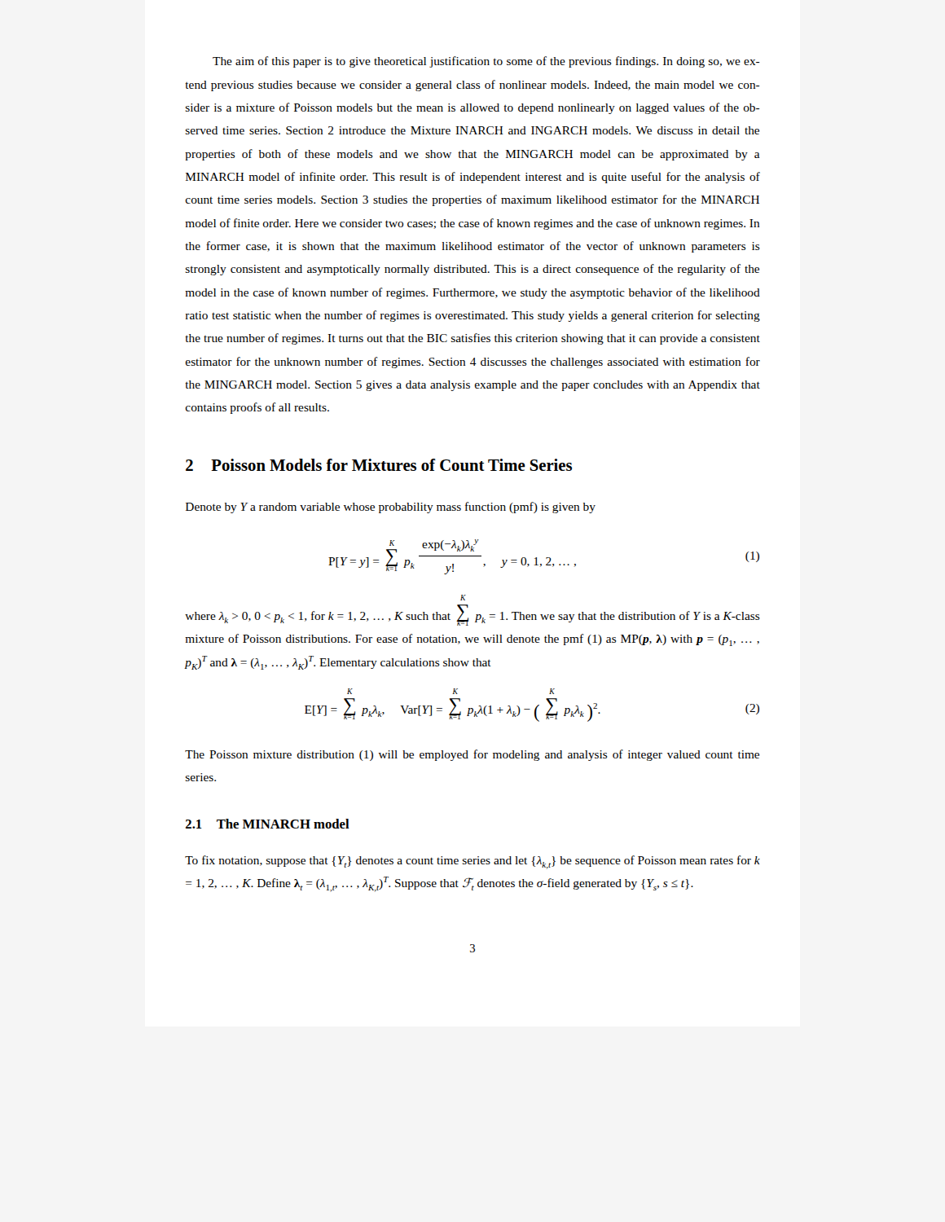The aim of this paper is to give theoretical justification to some of the previous findings. In doing so, we extend previous studies because we consider a general class of nonlinear models. Indeed, the main model we consider is a mixture of Poisson models but the mean is allowed to depend nonlinearly on lagged values of the observed time series. Section 2 introduce the Mixture INARCH and INGARCH models. We discuss in detail the properties of both of these models and we show that the MINGARCH model can be approximated by a MINARCH model of infinite order. This result is of independent interest and is quite useful for the analysis of count time series models. Section 3 studies the properties of maximum likelihood estimator for the MINARCH model of finite order. Here we consider two cases; the case of known regimes and the case of unknown regimes. In the former case, it is shown that the maximum likelihood estimator of the vector of unknown parameters is strongly consistent and asymptotically normally distributed. This is a direct consequence of the regularity of the model in the case of known number of regimes. Furthermore, we study the asymptotic behavior of the likelihood ratio test statistic when the number of regimes is overestimated. This study yields a general criterion for selecting the true number of regimes. It turns out that the BIC satisfies this criterion showing that it can provide a consistent estimator for the unknown number of regimes. Section 4 discusses the challenges associated with estimation for the MINGARCH model. Section 5 gives a data analysis example and the paper concludes with an Appendix that contains proofs of all results.
2 Poisson Models for Mixtures of Count Time Series
Denote by Y a random variable whose probability mass function (pmf) is given by
P[Y = y] = K∑k=1 pk exp(−λk)λky y!, y = 0, 1, 2, … ,
(1)
where λk > 0, 0 < pk < 1, for k = 1, 2, … , K such that K∑k=1 pk = 1. Then we say that the distribution of Y is a K-class mixture of Poisson distributions. For ease of notation, we will denote the pmf (1) as MP(p, λ) with p = (p1, … , pK)T and λ = (λ1, … , λK)T. Elementary calculations show that
E[Y] = K∑k=1 pkλk, Var[Y] = K∑k=1 pkλ(1 + λk) − ( K∑k=1 pkλk )2.
(2)
The Poisson mixture distribution (1) will be employed for modeling and analysis of integer valued count time series.
2.1 The MINARCH model
To fix notation, suppose that {Yt} denotes a count time series and let {λk,t} be sequence of Poisson mean rates for k = 1, 2, … , K. Define λt = (λ1,t, … , λK,t)T. Suppose that ℱt denotes the σ-field generated by {Ys, s ≤ t}.
3